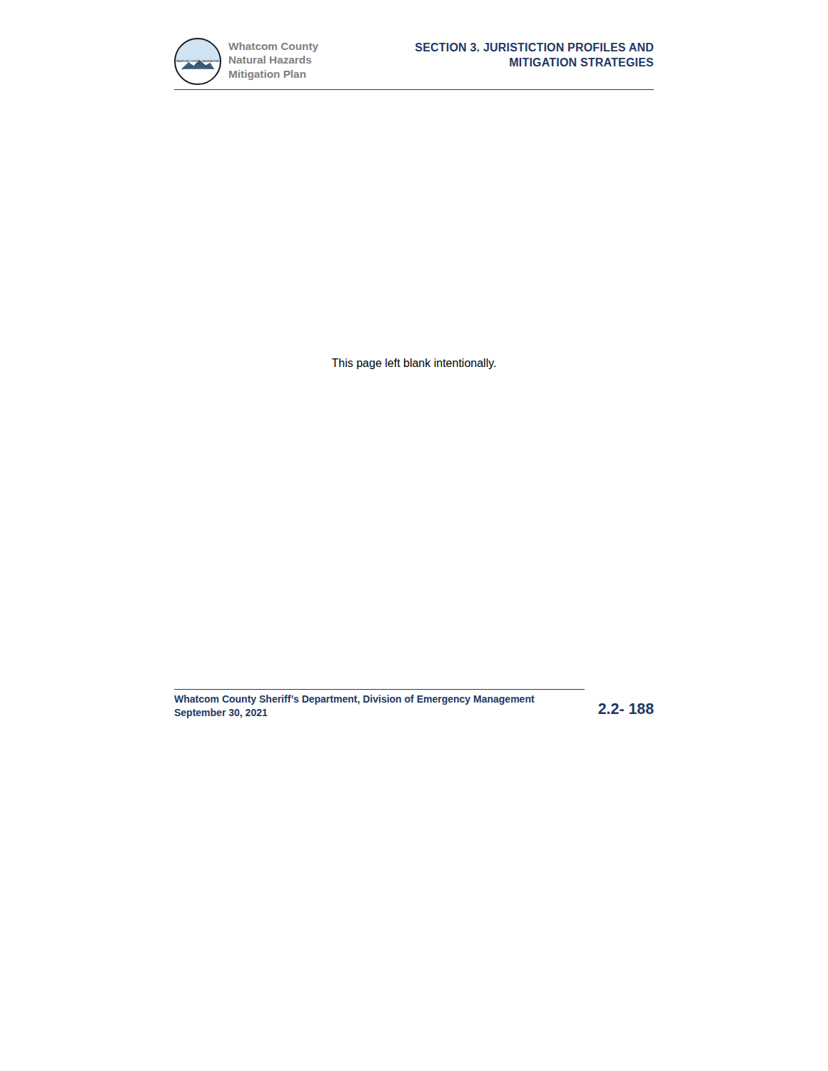Whatcom County Natural Hazards Mitigation Plan
SECTION 3. JURISTICTION PROFILES AND MITIGATION STRATEGIES
This page left blank intentionally.
Whatcom County Sheriff’s Department, Division of Emergency Management September 30, 2021
2.2- 188